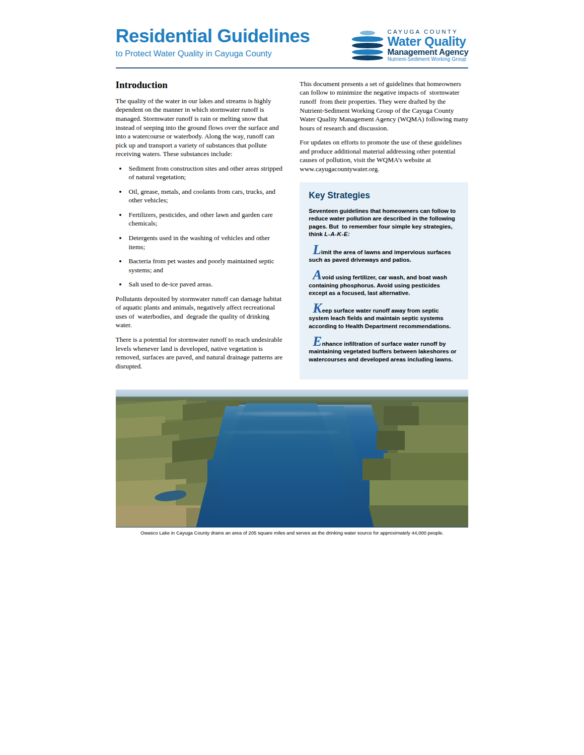Residential Guidelines
to Protect Water Quality in Cayuga County
CAYUGA COUNTY
Water Quality
Management Agency
Nutrient-Sediment Working Group
Introduction
The quality of the water in our lakes and streams is highly dependent on the manner in which stormwater runoff is managed. Stormwater runoff is rain or melting snow that instead of seeping into the ground flows over the surface and into a watercourse or waterbody. Along the way, runoff can pick up and transport a variety of substances that pollute receiving waters. These substances include:
Sediment from construction sites and other areas stripped of natural vegetation;
Oil, grease, metals, and coolants from cars, trucks, and other vehicles;
Fertilizers, pesticides, and other lawn and garden care chemicals;
Detergents used in the washing of vehicles and other items;
Bacteria from pet wastes and poorly maintained septic systems; and
Salt used to de-ice paved areas.
Pollutants deposited by stormwater runoff can damage habitat of aquatic plants and animals, negatively affect recreational uses of waterbodies, and degrade the quality of drinking water.
There is a potential for stormwater runoff to reach undesirable levels whenever land is developed, native vegetation is removed, surfaces are paved, and natural drainage patterns are disrupted.
This document presents a set of guidelines that homeowners can follow to minimize the negative impacts of stormwater runoff from their properties. They were drafted by the Nutrient-Sediment Working Group of the Cayuga County Water Quality Management Agency (WQMA) following many hours of research and discussion.
For updates on efforts to promote the use of these guidelines and produce additional material addressing other potential causes of pollution, visit the WQMA’s website at www.cayugacountywater.org.
Key Strategies
Seventeen guidelines that homeowners can follow to reduce water pollution are described in the following pages. But to remember four simple key strategies, think L-A-K-E:
Limit the area of lawns and impervious surfaces such as paved driveways and patios.
Avoid using fertilizer, car wash, and boat wash containing phosphorus. Avoid using pesticides except as a focused, last alternative.
Keep surface water runoff away from septic system leach fields and maintain septic systems according to Health Department recommendations.
Enhance infiltration of surface water runoff by maintaining vegetated buffers between lakeshores or watercourses and developed areas including lawns.
Owasco Lake in Cayuga County drains an area of 205 square miles and serves as the drinking water source for approximately 44,000 people.